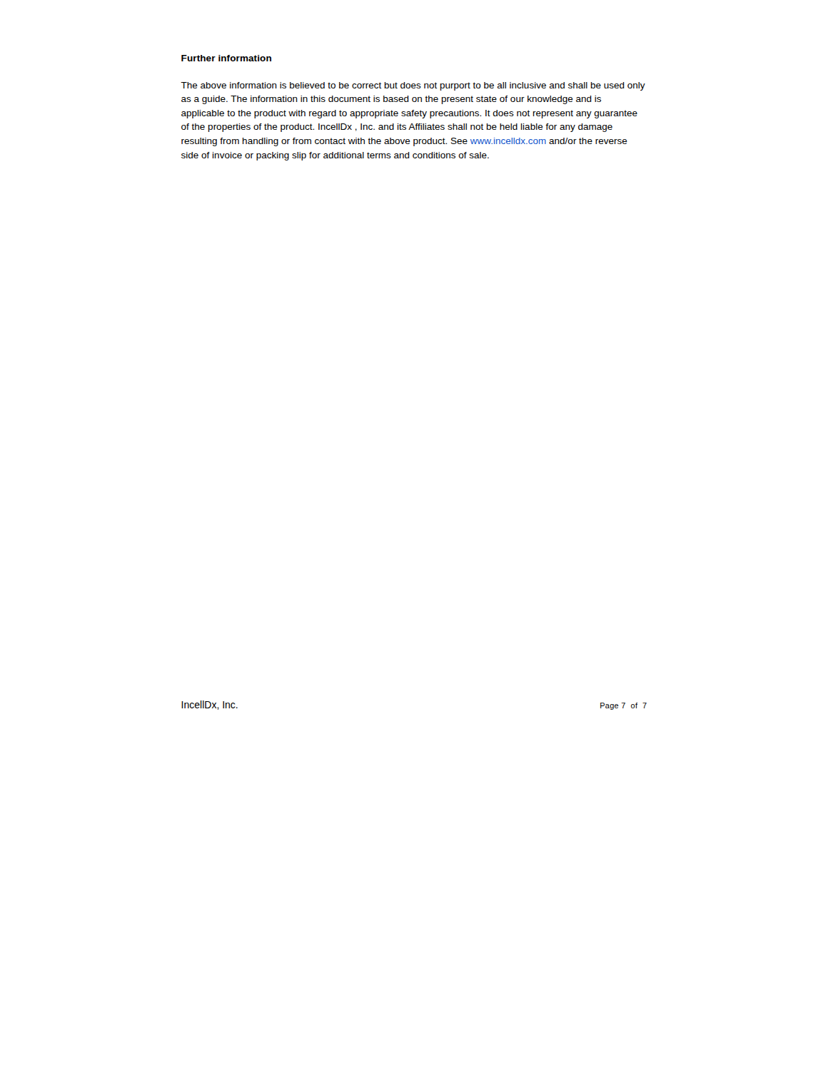Further information
The above information is believed to be correct but does not purport to be all inclusive and shall be used only as a guide. The information in this document is based on the present state of our knowledge and is applicable to the product with regard to appropriate safety precautions. It does not represent any guarantee of the properties of the product. IncellDx , Inc. and its Affiliates shall not be held liable for any damage resulting from handling or from contact with the above product. See www.incelldx.com and/or the reverse side of invoice or packing slip for additional terms and conditions of sale.
IncellDx, Inc.
Page 7 of 7